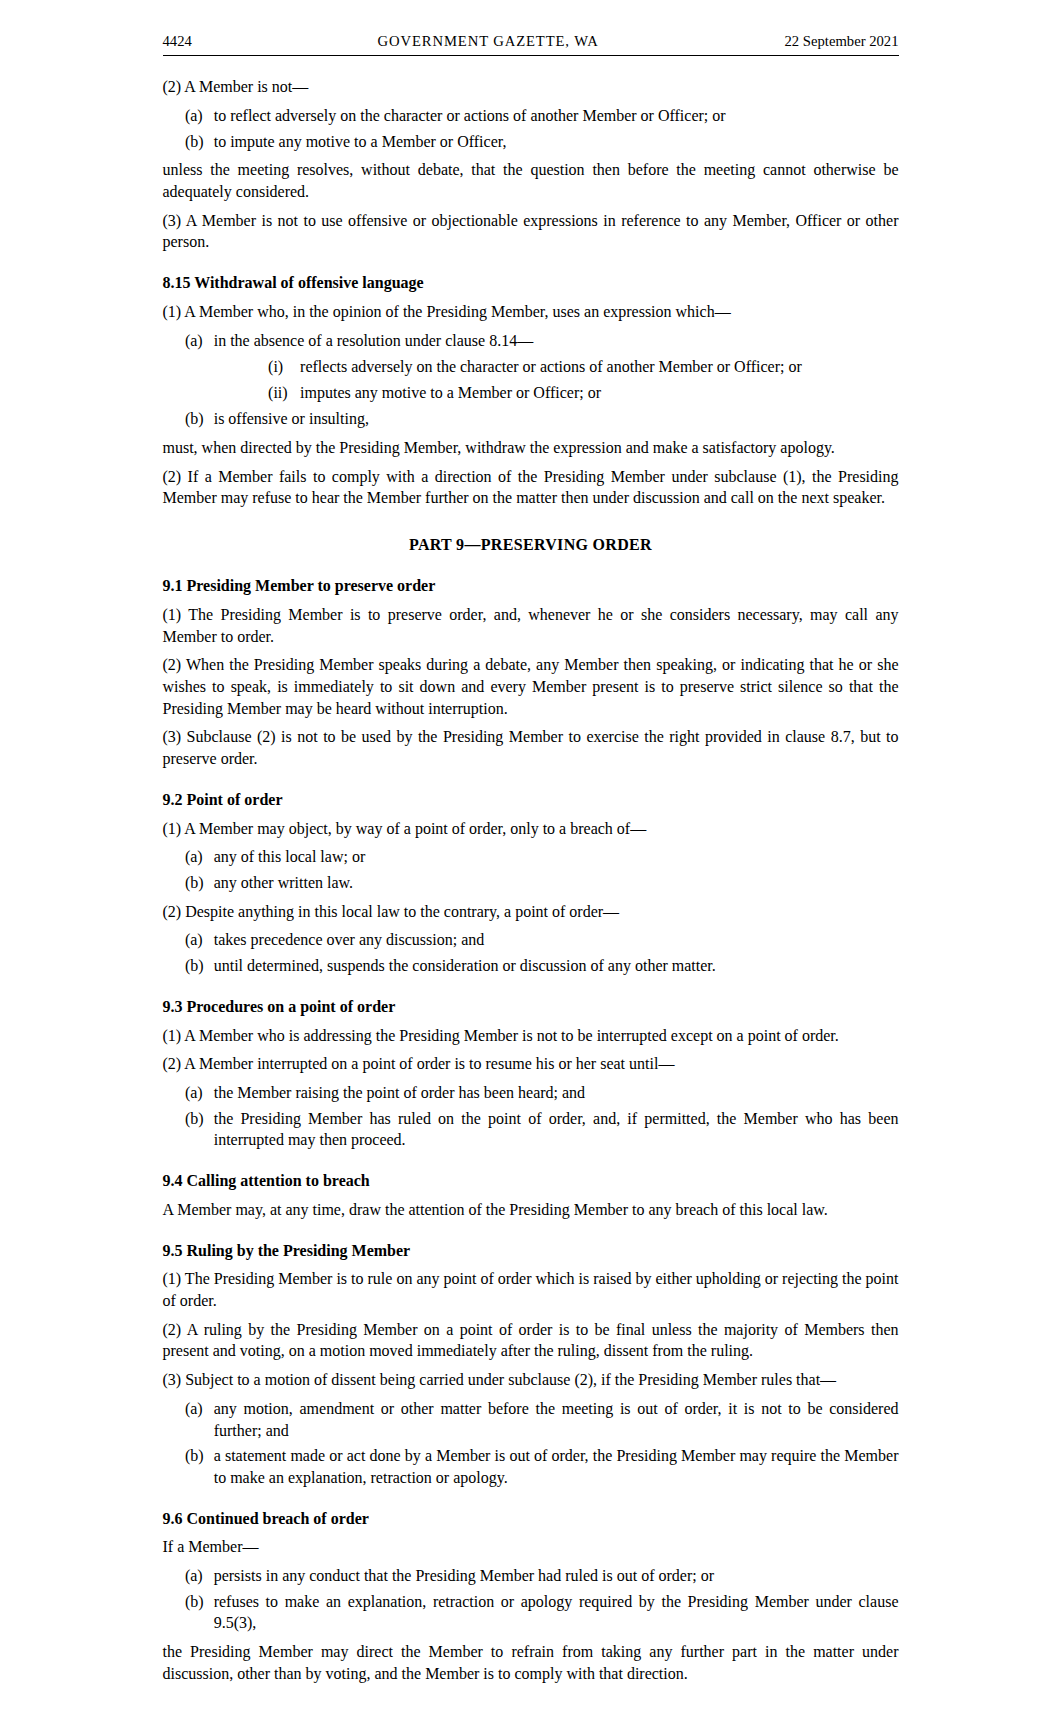4424
GOVERNMENT GAZETTE, WA
22 September 2021
(2) A Member is not—
(a) to reflect adversely on the character or actions of another Member or Officer; or
(b) to impute any motive to a Member or Officer,
unless the meeting resolves, without debate, that the question then before the meeting cannot otherwise be adequately considered.
(3) A Member is not to use offensive or objectionable expressions in reference to any Member, Officer or other person.
8.15 Withdrawal of offensive language
(1) A Member who, in the opinion of the Presiding Member, uses an expression which—
(a) in the absence of a resolution under clause 8.14—
(i) reflects adversely on the character or actions of another Member or Officer; or
(ii) imputes any motive to a Member or Officer; or
(b) is offensive or insulting,
must, when directed by the Presiding Member, withdraw the expression and make a satisfactory apology.
(2) If a Member fails to comply with a direction of the Presiding Member under subclause (1), the Presiding Member may refuse to hear the Member further on the matter then under discussion and call on the next speaker.
PART 9—PRESERVING ORDER
9.1 Presiding Member to preserve order
(1) The Presiding Member is to preserve order, and, whenever he or she considers necessary, may call any Member to order.
(2) When the Presiding Member speaks during a debate, any Member then speaking, or indicating that he or she wishes to speak, is immediately to sit down and every Member present is to preserve strict silence so that the Presiding Member may be heard without interruption.
(3) Subclause (2) is not to be used by the Presiding Member to exercise the right provided in clause 8.7, but to preserve order.
9.2 Point of order
(1) A Member may object, by way of a point of order, only to a breach of—
(a) any of this local law; or
(b) any other written law.
(2) Despite anything in this local law to the contrary, a point of order—
(a) takes precedence over any discussion; and
(b) until determined, suspends the consideration or discussion of any other matter.
9.3 Procedures on a point of order
(1) A Member who is addressing the Presiding Member is not to be interrupted except on a point of order.
(2) A Member interrupted on a point of order is to resume his or her seat until—
(a) the Member raising the point of order has been heard; and
(b) the Presiding Member has ruled on the point of order, and, if permitted, the Member who has been interrupted may then proceed.
9.4 Calling attention to breach
A Member may, at any time, draw the attention of the Presiding Member to any breach of this local law.
9.5 Ruling by the Presiding Member
(1) The Presiding Member is to rule on any point of order which is raised by either upholding or rejecting the point of order.
(2) A ruling by the Presiding Member on a point of order is to be final unless the majority of Members then present and voting, on a motion moved immediately after the ruling, dissent from the ruling.
(3) Subject to a motion of dissent being carried under subclause (2), if the Presiding Member rules that—
(a) any motion, amendment or other matter before the meeting is out of order, it is not to be considered further; and
(b) a statement made or act done by a Member is out of order, the Presiding Member may require the Member to make an explanation, retraction or apology.
9.6 Continued breach of order
If a Member—
(a) persists in any conduct that the Presiding Member had ruled is out of order; or
(b) refuses to make an explanation, retraction or apology required by the Presiding Member under clause 9.5(3),
the Presiding Member may direct the Member to refrain from taking any further part in the matter under discussion, other than by voting, and the Member is to comply with that direction.